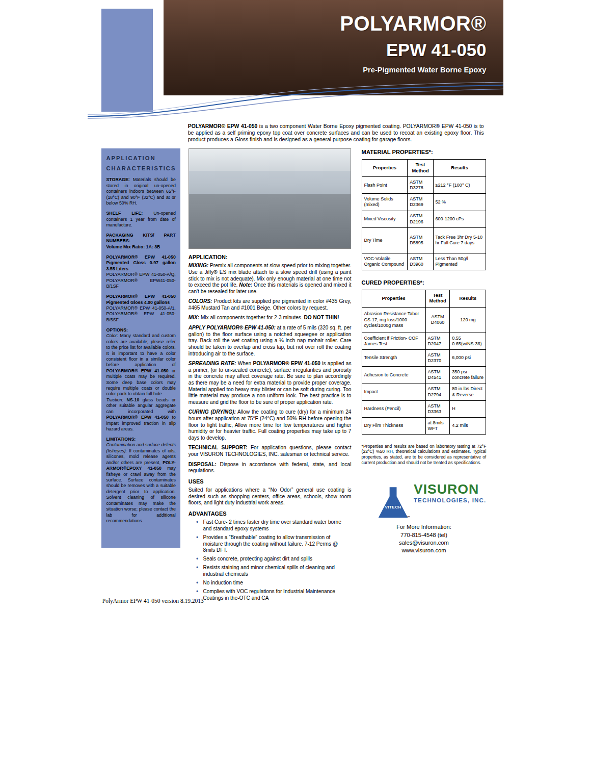POLYARMOR®
EPW 41-050
Pre-Pigmented Water Borne Epoxy
POLYARMOR® EPW 41-050 is a two component Water Borne Epoxy pigmented coating. POLYARMOR® EPW 41-050 is to be applied as a self priming epoxy top coat over concrete surfaces and can be used to recoat an existing epoxy floor. This product produces a Gloss finish and is designed as a general purpose coating for garage floors.
APPLICATION
CHARACTERISTICS
STORAGE: Materials should be stored in original un-opened containers indoors between 65°F (18°C) and 90°F (32°C) and at or below 50% RH.
SHELF LIFE: Un-opened containers 1 year from date of manufacture.
PACKAGING KITS/ PART NUMBERS:
Volume Mix Ratio: 1A: 3B
POLYARMOR® EPW 41-050 Pigmented Gloss 0.97 gallon 3.55 Liters
POLYARMOR® EPW 41-050-A/Q, POLYARMOR® EPW41-050-B/1SF
POLYARMOR® EPW 41-050 Pigmented Gloss 4.00 gallons
POLYARMOR® EPW 41-050-A/1, POLYARMOR® EPW 41-050-B/5SF
OPTIONS:
Color: Many standard and custom colors are available; please refer to the price list for available colors. It is important to have a color consistent floor in a similar color before application of POLYARMOR® EPW 41-050 or multiple coats may be required. Some deep base colors may require multiple coats or double color pack to obtain full hide.
Traction: NS-10 glass beads or other suitable angular aggregate can incorporated with POLYARMOR® EPW 41-050 to impart improved traction in slip hazard areas.
LIMITATIONS:
Contamination and surface defects (fisheyes): If contaminates of oils, silicones, mold release agents and/or others are present, POLY-ARMOR®EPOXY 41-050 may fisheye or crawl away from the surface. Surface contaminates should be removes with a suitable detergent prior to application. Solvent cleaning of silicone contaminates may make the situation worse; please contact the lab for additional recommendations.
APPLICATION:
MIXING: Premix all components at slow speed prior to mixing together. Use a Jiffy® ES mix blade attach to a slow speed drill (using a paint stick to mix is not adequate). Mix only enough material at one time not to exceed the pot life. Note: Once this materials is opened and mixed it can't be resealed for later use.
COLORS: Product kits are supplied pre pigmented in color #435 Grey, #465 Mustard Tan and #1001 Beige. Other colors by request.
MIX: Mix all components together for 2-3 minutes. DO NOT THIN!
APPLY POLYARMOR® EPW 41-050: at a rate of 5 mils (320 sq. ft. per gallon) to the floor surface using a notched squeegee or application tray. Back roll the wet coating using a ¼ inch nap mohair roller. Care should be taken to overlap and cross lap, but not over roll the coating introducing air to the surface.
SPREADING RATE: When POLYARMOR® EPW 41-050 is applied as a primer, (or to un-sealed concrete), surface irregularities and porosity in the concrete may affect coverage rate. Be sure to plan accordingly as there may be a need for extra material to provide proper coverage. Material applied too heavy may blister or can be soft during curing. Too little material may produce a non-uniform look. The best practice is to measure and grid the floor to be sure of proper application rate.
CURING (DRYING): Allow the coating to cure (dry) for a minimum 24 hours after application at 75°F (24°C) and 50% RH before opening the floor to light traffic, Allow more time for low temperatures and higher humidity or for heavier traffic. Full coating properties may take up to 7 days to develop.
TECHNICAL SUPPORT: For application questions, please contact your VISURON TECHNOLOGIES, INC. salesman or technical service.
DISPOSAL: Dispose in accordance with federal, state, and local regulations.
USES
Suited for applications where a “No Odor” general use coating is desired such as shopping centers, office areas, schools, show room floors, and light duty industrial work areas.
ADVANTAGES
Fast Cure- 2 times faster dry time over standard water borne and standard epoxy systems
Provides a “Breathable” coating to allow transmission of moisture through the coating without failure. 7-12 Perms @ 8mils DFT.
Seals concrete, protecting against dirt and spills
Resists staining and minor chemical spills of cleaning and industrial chemicals
No induction time
Complies with VOC regulations for Industrial Maintenance Coatings in the-OTC and CA
MATERIAL PROPERTIES*:
| Properties | Test Method | Results |
| --- | --- | --- |
| Flash Point | ASTM D3278 | ≥212 °F (100° C) |
| Volume Solids (mixed) | ASTM D2369 | 52 % |
| Mixed Viscosity | ASTM D2196 | 600-1200 cPs |
| Dry Time | ASTM D5895 | Tack Free 3hr Dry 5-10 hr Full Cure 7 days |
| VOC-Volatile Organic Compound | ASTM D3960 | Less Than 50g/l Pigmented |
CURED PROPERTIES*:
| Properties | Test Method | Results |
| --- | --- | --- |
| Abrasion Resistance Tabor CS-17, mg loss/1000 cycles/1000g mass | ASTM D4060 | 120 mg |
| Coefficient if Friction- COF James Test | ASTM D2047 | 0.55 0.65(w/NS-36) |
| Tensile Strength | ASTM D2370 | 6,000 psi |
| Adhesion to Concrete | ASTM D4541 | 350 psi concrete failure |
| Impact | ASTM D2794 | 80 in.lbs Direct & Reverse |
| Hardness (Pencil) | ASTM D3363 | H |
| Dry Film Thickness | at 8mils WFT | 4.2 mils |
*Properties and results are based on laboratory testing at 72°F (22°C) %50 RH, theoretical calculations and estimates. Typical properties, as stated, are to be considered as representative of current production and should not be treated as specifications.
VITECH
™
VISURON
TECHNOLOGIES, INC.
For More Information:
770-815-4548 (tel)
sales@visuron.com
www.visuron.com
PolyArmor EPW 41-050 version 8.19.2013